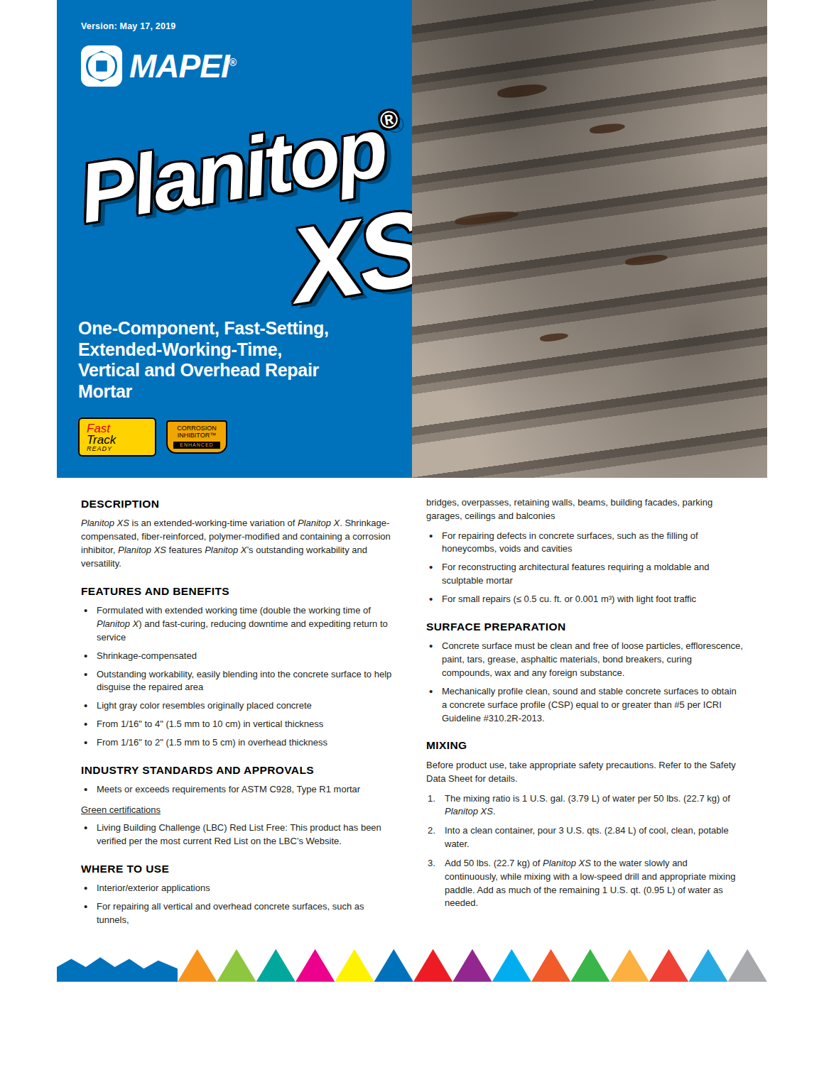Version: May 17, 2019
MAPEI®
Planitop® XS
One-Component, Fast-Setting,
Extended-Working-Time,
Vertical and Overhead Repair
Mortar
Fast
Track
READY
CORROSION
INHIBITOR™ ENHANCED
Description
Planitop XS is an extended-working-time variation of Planitop X. Shrinkage-compensated, fiber-reinforced, polymer-modified and containing a corrosion inhibitor, Planitop XS features Planitop X’s outstanding workability and versatility.
Features and Benefits
Formulated with extended working time (double the working time of Planitop X) and fast-curing, reducing downtime and expediting return to service
Shrinkage-compensated
Outstanding workability, easily blending into the concrete surface to help disguise the repaired area
Light gray color resembles originally placed concrete
From 1/16" to 4" (1.5 mm to 10 cm) in vertical thickness
From 1/16" to 2" (1.5 mm to 5 cm) in overhead thickness
Industry Standards and Approvals
Meets or exceeds requirements for ASTM C928, Type R1 mortar
Green certifications
Living Building Challenge (LBC) Red List Free: This product has been verified per the most current Red List on the LBC’s Website.
Where to Use
Interior/exterior applications
For repairing all vertical and overhead concrete surfaces, such as tunnels,
bridges, overpasses, retaining walls, beams, building facades, parking garages, ceilings and balconies
For repairing defects in concrete surfaces, such as the filling of honeycombs, voids and cavities
For reconstructing architectural features requiring a moldable and sculptable mortar
For small repairs (≤ 0.5 cu. ft. or 0.001 m³) with light foot traffic
Surface Preparation
Concrete surface must be clean and free of loose particles, efflorescence, paint, tars, grease, asphaltic materials, bond breakers, curing compounds, wax and any foreign substance.
Mechanically profile clean, sound and stable concrete surfaces to obtain a concrete surface profile (CSP) equal to or greater than #5 per ICRI Guideline #310.2R-2013.
Mixing
Before product use, take appropriate safety precautions. Refer to the Safety Data Sheet for details.
The mixing ratio is 1 U.S. gal. (3.79 L) of water per 50 lbs. (22.7 kg) of Planitop XS.
Into a clean container, pour 3 U.S. qts. (2.84 L) of cool, clean, potable water.
Add 50 lbs. (22.7 kg) of Planitop XS to the water slowly and continuously, while mixing with a low-speed drill and appropriate mixing paddle. Add as much of the remaining 1 U.S. qt. (0.95 L) of water as needed.